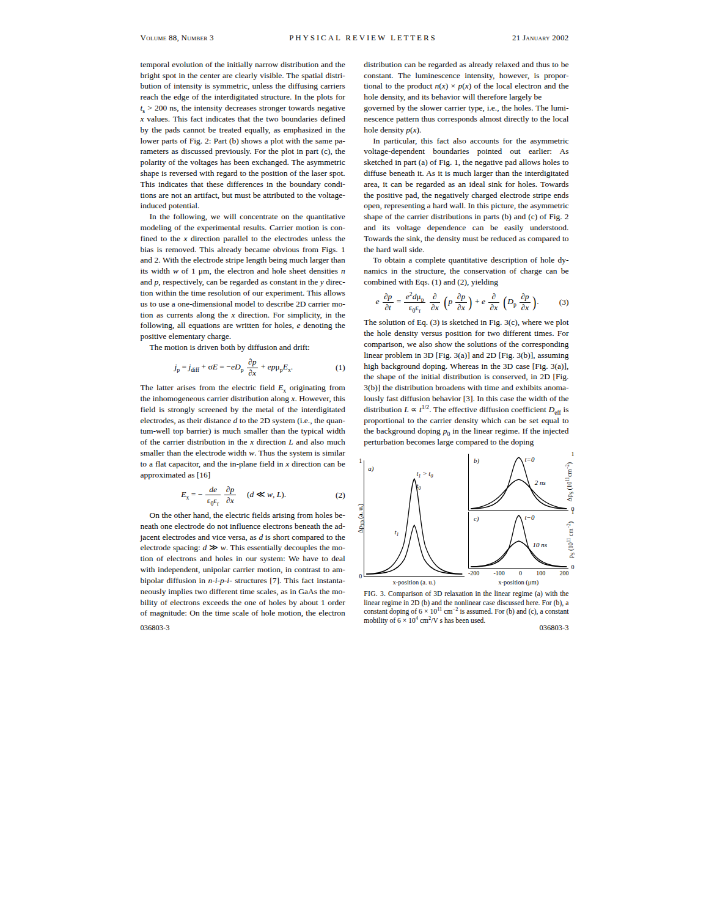Volume 88, Number 3
Physical Review Letters
21 January 2002
temporal evolution of the initially narrow distribution and the bright spot in the center are clearly visible. The spatial distribution of intensity is symmetric, unless the diffusing carriers reach the edge of the interdigitated structure. In the plots for ts > 200 ns, the intensity decreases stronger towards negative x values. This fact indicates that the two boundaries defined by the pads cannot be treated equally, as emphasized in the lower parts of Fig. 2: Part (b) shows a plot with the same parameters as discussed previously. For the plot in part (c), the polarity of the voltages has been exchanged. The asymmetric shape is reversed with regard to the position of the laser spot. This indicates that these differences in the boundary conditions are not an artifact, but must be attributed to the voltage-induced potential.
In the following, we will concentrate on the quantitative modeling of the experimental results. Carrier motion is confined to the x direction parallel to the electrodes unless the bias is removed. This already became obvious from Figs. 1 and 2. With the electrode stripe length being much larger than its width w of 1 μm, the electron and hole sheet densities n and p, respectively, can be regarded as constant in the y direction within the time resolution of our experiment. This allows us to use a one-dimensional model to describe 2D carrier motion as currents along the x direction. For simplicity, in the following, all equations are written for holes, e denoting the positive elementary charge.
The motion is driven both by diffusion and drift:
jp = jdiff + σE = −eDp ∂p∂x + epμpEx. (1)
The latter arises from the electric field Ex originating from the inhomogeneous carrier distribution along x. However, this field is strongly screened by the metal of the interdigitated electrodes, as their distance d to the 2D system (i.e., the quantum-well top barrier) is much smaller than the typical width of the carrier distribution in the x direction L and also much smaller than the electrode width w. Thus the system is similar to a flat capacitor, and the in-plane field in x direction can be approximated as [16]
Ex = − de ε0εr ∂p∂x (d ≪ w, L). (2)
On the other hand, the electric fields arising from holes beneath one electrode do not influence electrons beneath the adjacent electrodes and vice versa, as d is short compared to the electrode spacing: d ≫ w. This essentially decouples the motion of electrons and holes in our system: We have to deal with independent, unipolar carrier motion, in contrast to ambipolar diffusion in n-i-p-i- structures [7]. This fact instantaneously implies two different time scales, as in GaAs the mobility of electrons exceeds the one of holes by about 1 order of magnitude: On the time scale of hole motion, the electron distribution can be regarded as already relaxed and thus to be constant. The luminescence intensity, however, is proportional to the product n(x) × p(x) of the local electron and the hole density, and its behavior will therefore largely be
governed by the slower carrier type, i.e., the holes. The luminescence pattern thus corresponds almost directly to the local hole density p(x).
In particular, this fact also accounts for the asymmetric voltage-dependent boundaries pointed out earlier: As sketched in part (a) of Fig. 1, the negative pad allows holes to diffuse beneath it. As it is much larger than the interdigitated area, it can be regarded as an ideal sink for holes. Towards the positive pad, the negatively charged electrode stripe ends open, representing a hard wall. In this picture, the asymmetric shape of the carrier distributions in parts (b) and (c) of Fig. 2 and its voltage dependence can be easily understood. Towards the sink, the density must be reduced as compared to the hard wall side.
To obtain a complete quantitative description of hole dynamics in the structure, the conservation of charge can be combined with Eqs. (1) and (2), yielding
e ∂p∂t = e2dμp ε0εr ∂∂x (p ∂p∂x) + e ∂∂x (Dp ∂p∂x). (3)
The solution of Eq. (3) is sketched in Fig. 3(c), where we plot the hole density versus position for two different times. For comparison, we also show the solutions of the corresponding linear problem in 3D [Fig. 3(a)] and 2D [Fig. 3(b)], assuming high background doping. Whereas in the 3D case [Fig. 3(a)], the shape of the initial distribution is conserved, in 2D [Fig. 3(b)] the distribution broadens with time and exhibits anomalously fast diffusion behavior [3]. In this case the width of the distribution L ∝ t1/2. The effective diffusion coefficient Deff is proportional to the carrier density which can be set equal to the background doping p0 in the linear regime. If the injected perturbation becomes large compared to the doping
1 0 Δp3D (a. u.) a) t1 > t0 t0 t1
x-position (a. u.)
1 0 ΔpS (1011cm−2) b) t=0 2 ns
1 0 pS (1011 cm−2) c) t−0 10 ns
-200-1000100200
x-position (μm)
FIG. 3. Comparison of 3D relaxation in the linear regime (a) with the linear regime in 2D (b) and the nonlinear case discussed here. For (b), a constant doping of 6 × 1011 cm−2 is assumed. For (b) and (c), a constant mobility of 6 × 104 cm2/V s has been used.
036803-3
036803-3